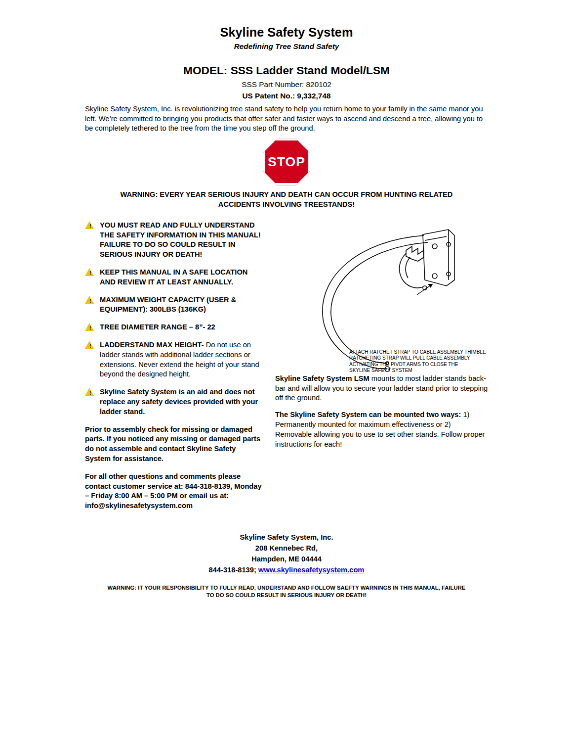Skyline Safety System
Redefining Tree Stand Safety
MODEL: SSS Ladder Stand Model/LSM
SSS Part Number: 820102
US Patent No.: 9,332,748
Skyline Safety System, Inc. is revolutionizing tree stand safety to help you return home to your family in the same manor you left. We’re committed to bringing you products that offer safer and faster ways to ascend and descend a tree, allowing you to be completely tethered to the tree from the time you step off the ground.
STOP
WARNING: EVERY YEAR SERIOUS INJURY AND DEATH CAN OCCUR FROM HUNTING RELATED ACCIDENTS INVOLVING TREESTANDS!
YOU MUST READ AND FULLY UNDERSTAND THE SAFETY INFORMATION IN THIS MANUAL! FAILURE TO DO SO COULD RESULT IN SERIOUS INJURY OR DEATH!
KEEP THIS MANUAL IN A SAFE LOCATION AND REVIEW IT AT LEAST ANNUALLY.
MAXIMUM WEIGHT CAPACITY (USER & EQUIPMENT): 300LBS (136KG)
TREE DIAMETER RANGE – 8”- 22
LADDERSTAND MAX HEIGHT- Do not use on ladder stands with additional ladder sections or extensions. Never extend the height of your stand beyond the designed height.
Skyline Safety System is an aid and does not replace any safety devices provided with your ladder stand.
Prior to assembly check for missing or damaged parts. If you noticed any missing or damaged parts do not assemble and contact Skyline Safety System for assistance.
For all other questions and comments please contact customer service at: 844-318-8139, Monday – Friday 8:00 AM – 5:00 PM or email us at: info@skylinesafetysystem.com
ATTACH RATCHET STRAP TO CABLE ASSEMBLY THIMBLE
RATCHETING STRAP WILL PULL CABLE ASSEMBLY
ACTIVATING THE PIVOT ARMS TO CLOSE THE
SKYLINE SAFETY SYSTEM
Skyline Safety System LSM mounts to most ladder stands back-bar and will allow you to secure your ladder stand prior to stepping off the ground.
The Skyline Safety System can be mounted two ways: 1) Permanently mounted for maximum effectiveness or 2) Removable allowing you to use to set other stands. Follow proper instructions for each!
Skyline Safety System, Inc.
208 Kennebec Rd,
Hampden, ME 04444
844-318-8139; www.skylinesafetysystem.com
WARNING: IT YOUR RESPONSIBILITY TO FULLY READ, UNDERSTAND AND FOLLOW SAEFTY WARNINGS IN THIS MANUAL, FAILURE TO DO SO COULD RESULT IN SERIOUS INJURY OR DEATH!